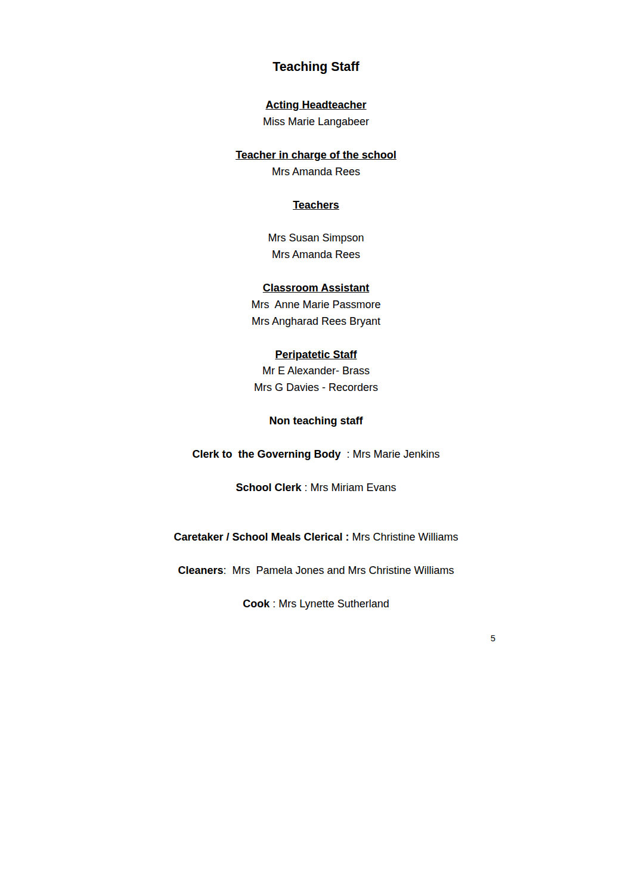Teaching Staff
Acting Headteacher
Miss Marie Langabeer
Teacher in charge of the school
Mrs Amanda Rees
Teachers
Mrs Susan Simpson
Mrs Amanda Rees
Classroom Assistant
Mrs Anne Marie Passmore
Mrs Angharad Rees Bryant
Peripatetic Staff
Mr E Alexander- Brass
Mrs G Davies - Recorders
Non teaching staff
Clerk to the Governing Body : Mrs Marie Jenkins
School Clerk : Mrs Miriam Evans
Caretaker / School Meals Clerical : Mrs Christine Williams
Cleaners: Mrs Pamela Jones and Mrs Christine Williams
Cook : Mrs Lynette Sutherland
5